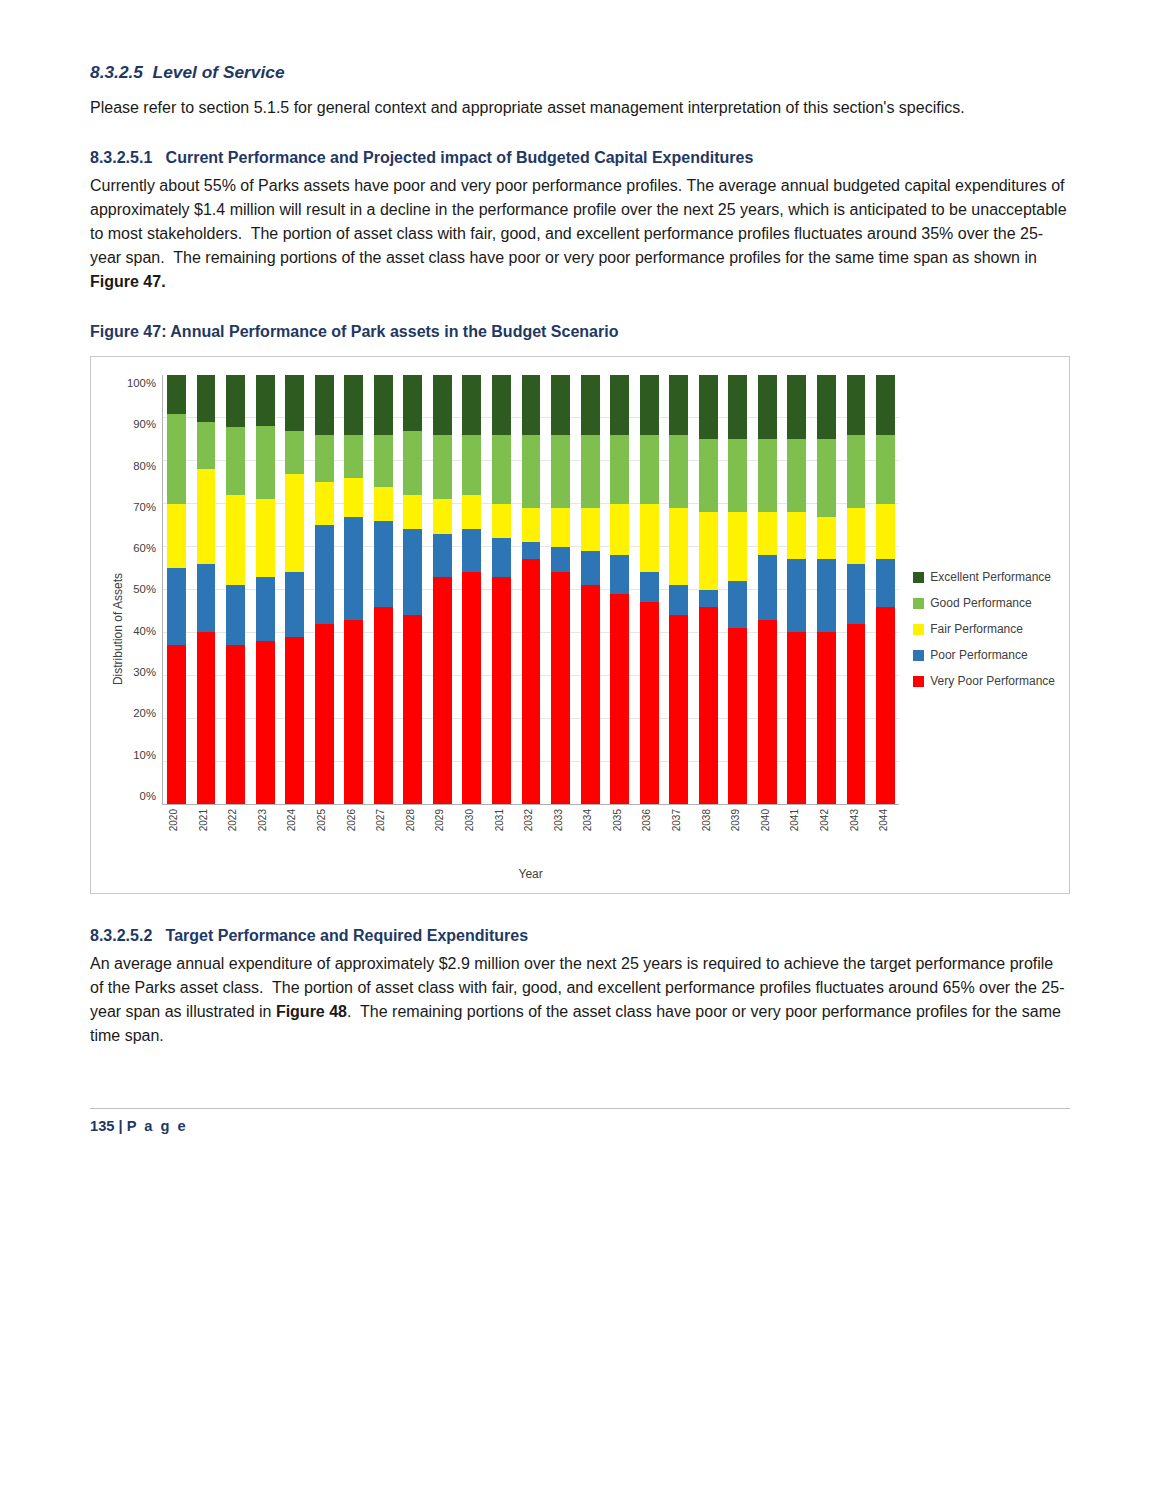8.3.2.5 Level of Service
Please refer to section 5.1.5 for general context and appropriate asset management interpretation of this section's specifics.
8.3.2.5.1 Current Performance and Projected impact of Budgeted Capital Expenditures
Currently about 55% of Parks assets have poor and very poor performance profiles. The average annual budgeted capital expenditures of approximately $1.4 million will result in a decline in the performance profile over the next 25 years, which is anticipated to be unacceptable to most stakeholders. The portion of asset class with fair, good, and excellent performance profiles fluctuates around 35% over the 25-year span. The remaining portions of the asset class have poor or very poor performance profiles for the same time span as shown in Figure 47.
Figure 47: Annual Performance of Park assets in the Budget Scenario
Distribution of Assets
100% 90% 80% 70% 60% 50% 40% 30% 20% 10% 0%
20202021202220232024 20252026202720282029 20302031203220332034 20352036203720382039 20402041204220432044
Year
Excellent Performance
Good Performance
Fair Performance
Poor Performance
Very Poor Performance
8.3.2.5.2 Target Performance and Required Expenditures
An average annual expenditure of approximately $2.9 million over the next 25 years is required to achieve the target performance profile of the Parks asset class. The portion of asset class with fair, good, and excellent performance profiles fluctuates around 65% over the 25-year span as illustrated in Figure 48. The remaining portions of the asset class have poor or very poor performance profiles for the same time span.
135 | P a g e